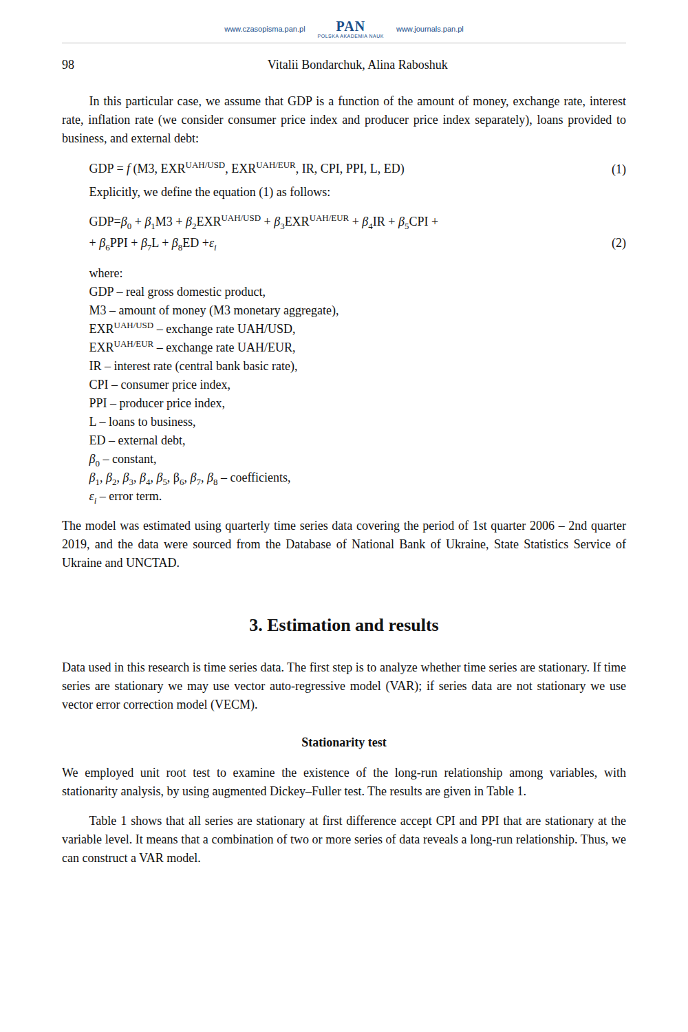www.czasopisma.pan.pl PAN POLSKA AKADEMIA NAUK www.journals.pan.pl
98
Vitalii Bondarchuk, Alina Raboshuk
In this particular case, we assume that GDP is a function of the amount of money, exchange rate, interest rate, inflation rate (we consider consumer price index and producer price index separately), loans provided to business, and external debt:
GDP = f (M3, EXRUAH/USD, EXRUAH/EUR, IR, CPI, PPI, L, ED)
(1)
Explicitly, we define the equation (1) as follows:
GDP=β0 + β1M3 + β2EXRUAH/USD + β3EXRUAH/EUR + β4IR + β5CPI +
+ β6PPI + β7L + β8ED +εi
(2)
where:
GDP – real gross domestic product,
M3 – amount of money (M3 monetary aggregate),
EXRUAH/USD – exchange rate UAH/USD,
EXRUAH/EUR – exchange rate UAH/EUR,
IR – interest rate (central bank basic rate),
CPI – consumer price index,
PPI – producer price index,
L – loans to business,
ED – external debt,
β0 – constant,
β1, β2, β3, β4, β5, β6, β7, β8 – coefficients,
εi – error term.
The model was estimated using quarterly time series data covering the period of 1st quarter 2006 – 2nd quarter 2019, and the data were sourced from the Database of National Bank of Ukraine, State Statistics Service of Ukraine and UNCTAD.
3. Estimation and results
Data used in this research is time series data. The first step is to analyze whether time series are stationary. If time series are stationary we may use vector auto-regressive model (VAR); if series data are not stationary we use vector error correction model (VECM).
Stationarity test
We employed unit root test to examine the existence of the long-run relationship among variables, with stationarity analysis, by using augmented Dickey–Fuller test. The results are given in Table 1.
Table 1 shows that all series are stationary at first difference accept CPI and PPI that are stationary at the variable level. It means that a combination of two or more series of data reveals a long-run relationship. Thus, we can construct a VAR model.